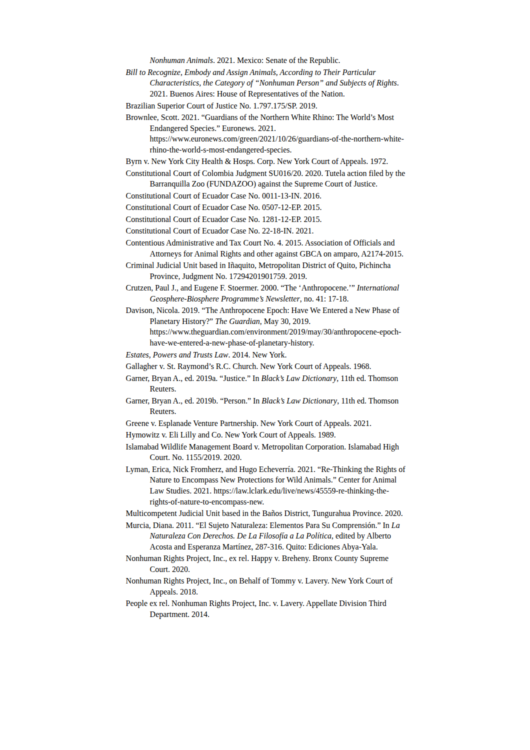Nonhuman Animals. 2021. Mexico: Senate of the Republic.
Bill to Recognize, Embody and Assign Animals, According to Their Particular Characteristics, the Category of “Nonhuman Person” and Subjects of Rights. 2021. Buenos Aires: House of Representatives of the Nation.
Brazilian Superior Court of Justice No. 1.797.175/SP. 2019.
Brownlee, Scott. 2021. “Guardians of the Northern White Rhino: The World’s Most Endangered Species.” Euronews. 2021. https://www.euronews.com/green/2021/10/26/guardians-of-the-northern-white-rhino-the-world-s-most-endangered-species.
Byrn v. New York City Health & Hosps. Corp. New York Court of Appeals. 1972.
Constitutional Court of Colombia Judgment SU016/20. 2020. Tutela action filed by the Barranquilla Zoo (FUNDAZOO) against the Supreme Court of Justice.
Constitutional Court of Ecuador Case No. 0011-13-IN. 2016.
Constitutional Court of Ecuador Case No. 0507-12-EP. 2015.
Constitutional Court of Ecuador Case No. 1281-12-EP. 2015.
Constitutional Court of Ecuador Case No. 22-18-IN. 2021.
Contentious Administrative and Tax Court No. 4. 2015. Association of Officials and Attorneys for Animal Rights and other against GBCA on amparo, A2174-2015.
Criminal Judicial Unit based in Iñaquito, Metropolitan District of Quito, Pichincha Province, Judgment No. 17294201901759. 2019.
Crutzen, Paul J., and Eugene F. Stoermer. 2000. “The ‘Anthropocene.’” International Geosphere-Biosphere Programme’s Newsletter, no. 41: 17-18.
Davison, Nicola. 2019. “The Anthropocene Epoch: Have We Entered a New Phase of Planetary History?” The Guardian, May 30, 2019. https://www.theguardian.com/environment/2019/may/30/anthropocene-epoch-have-we-entered-a-new-phase-of-planetary-history.
Estates, Powers and Trusts Law. 2014. New York.
Gallagher v. St. Raymond’s R.C. Church. New York Court of Appeals. 1968.
Garner, Bryan A., ed. 2019a. “Justice.” In Black’s Law Dictionary, 11th ed. Thomson Reuters.
Garner, Bryan A., ed. 2019b. “Person.” In Black’s Law Dictionary, 11th ed. Thomson Reuters.
Greene v. Esplanade Venture Partnership. New York Court of Appeals. 2021.
Hymowitz v. Eli Lilly and Co. New York Court of Appeals. 1989.
Islamabad Wildlife Management Board v. Metropolitan Corporation. Islamabad High Court. No. 1155/2019. 2020.
Lyman, Erica, Nick Fromherz, and Hugo Echeverría. 2021. “Re-Thinking the Rights of Nature to Encompass New Protections for Wild Animals.” Center for Animal Law Studies. 2021. https://law.lclark.edu/live/news/45559-re-thinking-the-rights-of-nature-to-encompass-new.
Multicompetent Judicial Unit based in the Baños District, Tungurahua Province. 2020.
Murcia, Diana. 2011. “El Sujeto Naturaleza: Elementos Para Su Comprensión.” In La Naturaleza Con Derechos. De La Filosofía a La Política, edited by Alberto Acosta and Esperanza Martínez, 287-316. Quito: Ediciones Abya-Yala.
Nonhuman Rights Project, Inc., ex rel. Happy v. Breheny. Bronx County Supreme Court. 2020.
Nonhuman Rights Project, Inc., on Behalf of Tommy v. Lavery. New York Court of Appeals. 2018.
People ex rel. Nonhuman Rights Project, Inc. v. Lavery. Appellate Division Third Department. 2014.